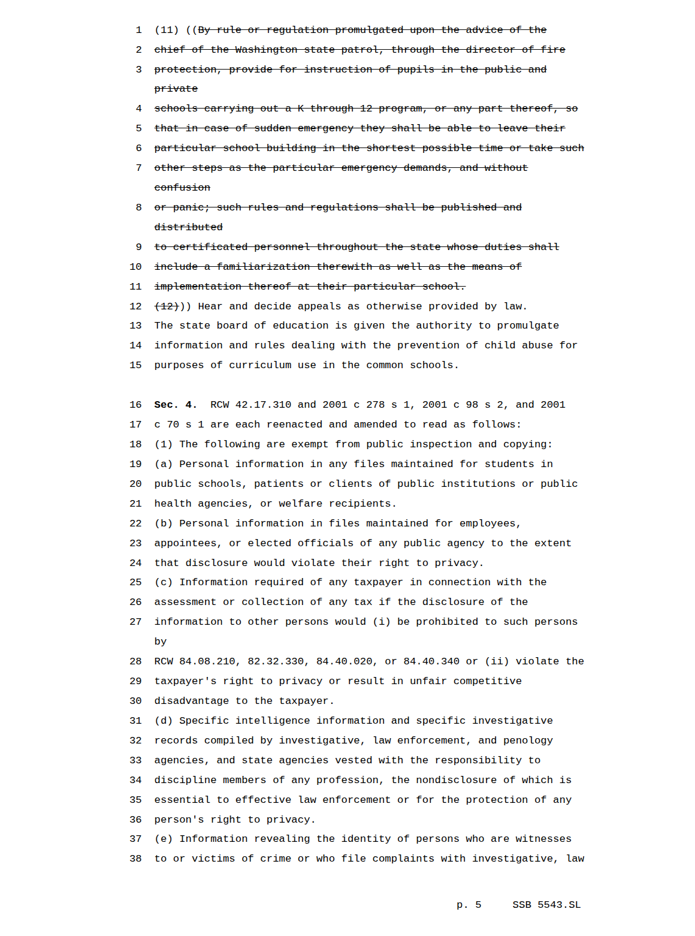1(11) ((By rule or regulation promulgated upon the advice of the
2 chief of the Washington state patrol, through the director of fire
3 protection, provide for instruction of pupils in the public and private
4 schools carrying out a K through 12 program, or any part thereof, so
5 that in case of sudden emergency they shall be able to leave their
6 particular school building in the shortest possible time or take such
7 other steps as the particular emergency demands, and without confusion
8 or panic; such rules and regulations shall be published and distributed
9 to certificated personnel throughout the state whose duties shall
10 include a familiarization therewith as well as the means of
11 implementation thereof at their particular school.
12(12))) Hear and decide appeals as otherwise provided by law.
13 The state board of education is given the authority to promulgate
14 information and rules dealing with the prevention of child abuse for
15 purposes of curriculum use in the common schools.
16 Sec. 4. RCW 42.17.310 and 2001 c 278 s 1, 2001 c 98 s 2, and 2001
17 c 70 s 1 are each reenacted and amended to read as follows:
18(1) The following are exempt from public inspection and copying:
19(a) Personal information in any files maintained for students in
20 public schools, patients or clients of public institutions or public
21 health agencies, or welfare recipients.
22(b) Personal information in files maintained for employees,
23 appointees, or elected officials of any public agency to the extent
24 that disclosure would violate their right to privacy.
25(c) Information required of any taxpayer in connection with the
26 assessment or collection of any tax if the disclosure of the
27 information to other persons would (i) be prohibited to such persons by
28 RCW 84.08.210, 82.32.330, 84.40.020, or 84.40.340 or (ii) violate the
29 taxpayer's right to privacy or result in unfair competitive
30 disadvantage to the taxpayer.
31(d) Specific intelligence information and specific investigative
32 records compiled by investigative, law enforcement, and penology
33 agencies, and state agencies vested with the responsibility to
34 discipline members of any profession, the nondisclosure of which is
35 essential to effective law enforcement or for the protection of any
36 person's right to privacy.
37(e) Information revealing the identity of persons who are witnesses
38 to or victims of crime or who file complaints with investigative, law
p. 5 SSB 5543.SL